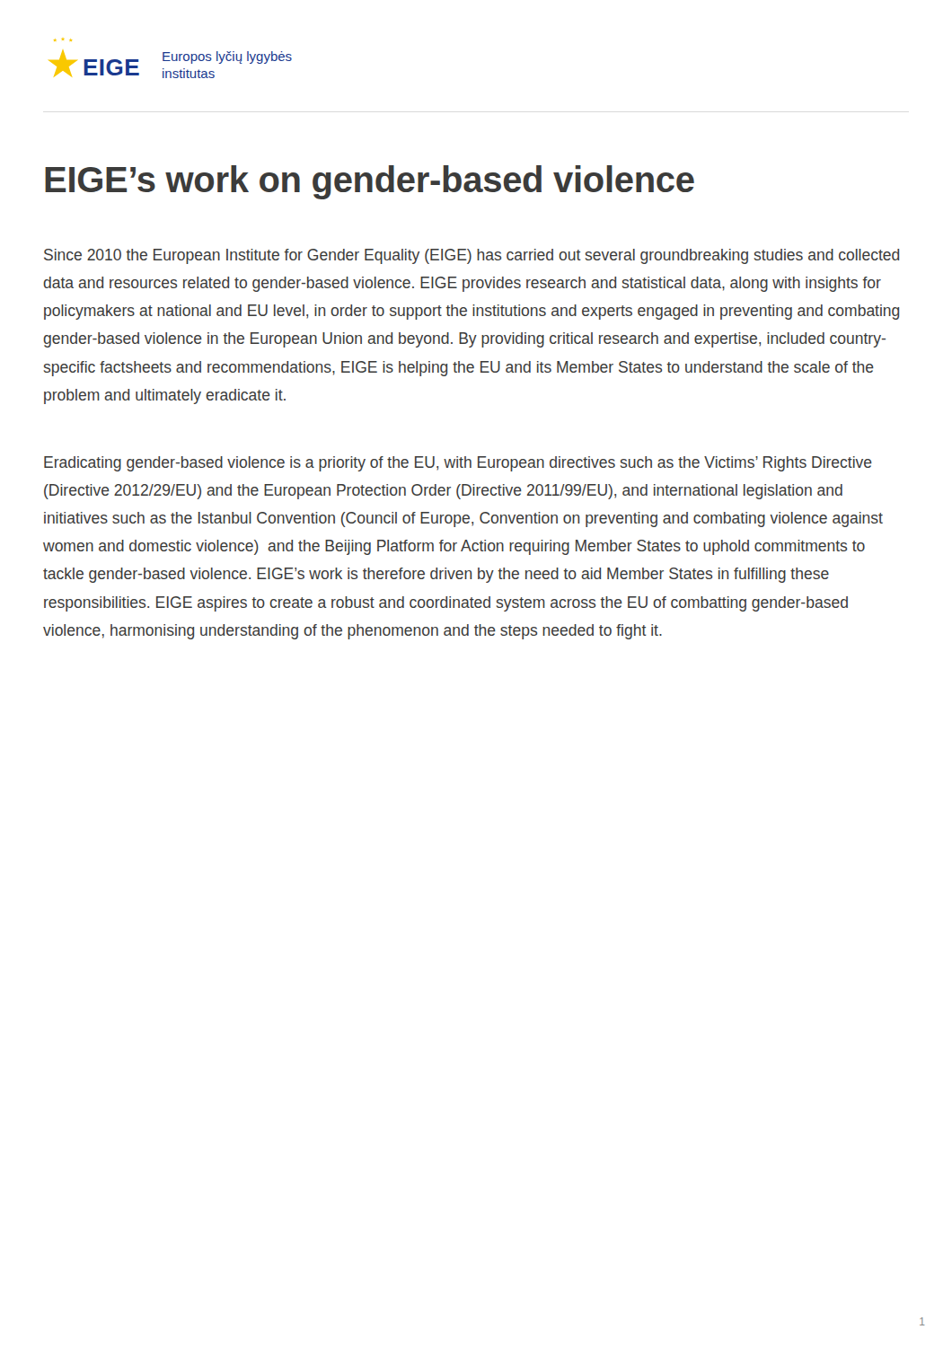EIGE
Europos lyčių lygybės
institutas
EIGE’s work on gender-based violence
Since 2010 the European Institute for Gender Equality (EIGE) has carried out several groundbreaking studies and collected data and resources related to gender-based violence. EIGE provides research and statistical data, along with insights for policymakers at national and EU level, in order to support the institutions and experts engaged in preventing and combating gender-based violence in the European Union and beyond. By providing critical research and expertise, included country-specific factsheets and recommendations, EIGE is helping the EU and its Member States to understand the scale of the problem and ultimately eradicate it.
Eradicating gender-based violence is a priority of the EU, with European directives such as the Victims’ Rights Directive (Directive 2012/29/EU) and the European Protection Order (Directive 2011/99/EU), and international legislation and initiatives such as the Istanbul Convention (Council of Europe, Convention on preventing and combating violence against women and domestic violence) and the Beijing Platform for Action requiring Member States to uphold commitments to tackle gender-based violence. EIGE’s work is therefore driven by the need to aid Member States in fulfilling these responsibilities. EIGE aspires to create a robust and coordinated system across the EU of combatting gender-based violence, harmonising understanding of the phenomenon and the steps needed to fight it.
1